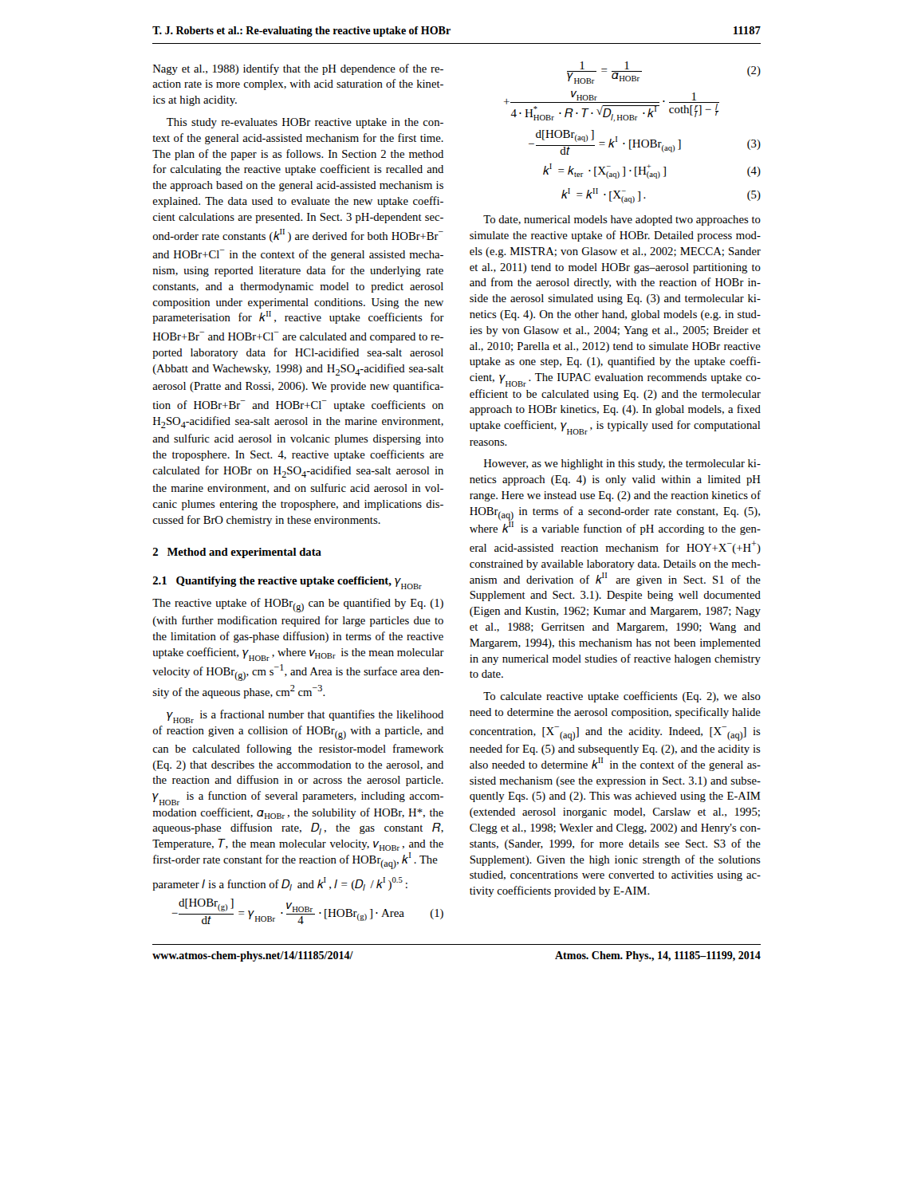T. J. Roberts et al.: Re-evaluating the reactive uptake of HOBr
11187
Nagy et al., 1988) identify that the pH dependence of the reaction rate is more complex, with acid saturation of the kinetics at high acidity.
This study re-evaluates HOBr reactive uptake in the context of the general acid-assisted mechanism for the first time. The plan of the paper is as follows. In Section 2 the method for calculating the reactive uptake coefficient is recalled and the approach based on the general acid-assisted mechanism is explained. The data used to evaluate the new uptake coefficient calculations are presented. In Sect. 3 pH-dependent second-order rate constants (kII) are derived for both HOBr+Br− and HOBr+Cl− in the context of the general assisted mechanism, using reported literature data for the underlying rate constants, and a thermodynamic model to predict aerosol composition under experimental conditions. Using the new parameterisation for kII, reactive uptake coefficients for HOBr+Br− and HOBr+Cl− are calculated and compared to reported laboratory data for HCl-acidified sea-salt aerosol (Abbatt and Wachewsky, 1998) and H2SO4-acidified sea-salt aerosol (Pratte and Rossi, 2006). We provide new quantification of HOBr+Br− and HOBr+Cl− uptake coefficients on H2SO4-acidified sea-salt aerosol in the marine environment, and sulfuric acid aerosol in volcanic plumes dispersing into the troposphere. In Sect. 4, reactive uptake coefficients are calculated for HOBr on H2SO4-acidified sea-salt aerosol in the marine environment, and on sulfuric acid aerosol in volcanic plumes entering the troposphere, and implications discussed for BrO chemistry in these environments.
2 Method and experimental data
2.1 Quantifying the reactive uptake coefficient, γHOBr
The reactive uptake of HOBr(g) can be quantified by Eq. (1) (with further modification required for large particles due to the limitation of gas-phase diffusion) in terms of the reactive uptake coefficient, γHOBr, where vHOBr is the mean molecular velocity of HOBr(g), cm s−1, and Area is the surface area density of the aqueous phase, cm2 cm−3.
γHOBr is a fractional number that quantifies the likelihood of reaction given a collision of HOBr(g) with a particle, and can be calculated following the resistor-model framework (Eq. 2) that describes the accommodation to the aerosol, and the reaction and diffusion in or across the aerosol particle. γHOBr is a function of several parameters, including accommodation coefficient, αHOBr, the solubility of HOBr, H*, the aqueous-phase diffusion rate, Dl, the gas constant R, Temperature, T, the mean molecular velocity, vHOBr, and the first-order rate constant for the reaction of HOBr(aq), kI. The
parameter l is a function of Dl and kI, l=(Dl/kI)0.5:
− d[HOBr(g)] dt = γHOBr ⋅ vHOBr 4 ⋅ [HOBr(g)] ⋅ Area
(1)
1γHOBr = 1αHOBr
(2)
+ vHOBr 4⋅HHOBr* ⋅R⋅T⋅ Dl,HOBr⋅kI ⋅ 1 coth[rl]−lr
− d[HOBr(aq)] dt = kI ⋅ [HOBr(aq)]
(3)
kI = kter ⋅ [X(aq)−] ⋅ [H(aq)+]
(4)
kI = kII ⋅ [X(aq)−] .
(5)
To date, numerical models have adopted two approaches to simulate the reactive uptake of HOBr. Detailed process models (e.g. MISTRA; von Glasow et al., 2002; MECCA; Sander et al., 2011) tend to model HOBr gas–aerosol partitioning to and from the aerosol directly, with the reaction of HOBr inside the aerosol simulated using Eq. (3) and termolecular kinetics (Eq. 4). On the other hand, global models (e.g. in studies by von Glasow et al., 2004; Yang et al., 2005; Breider et al., 2010; Parella et al., 2012) tend to simulate HOBr reactive uptake as one step, Eq. (1), quantified by the uptake coefficient, γHOBr. The IUPAC evaluation recommends uptake coefficient to be calculated using Eq. (2) and the termolecular approach to HOBr kinetics, Eq. (4). In global models, a fixed uptake coefficient, γHOBr, is typically used for computational reasons.
However, as we highlight in this study, the termolecular kinetics approach (Eq. 4) is only valid within a limited pH range. Here we instead use Eq. (2) and the reaction kinetics of HOBr(aq) in terms of a second-order rate constant, Eq. (5), where kII is a variable function of pH according to the general acid-assisted reaction mechanism for HOY+X−(+H+) constrained by available laboratory data. Details on the mechanism and derivation of kII are given in Sect. S1 of the Supplement and Sect. 3.1). Despite being well documented (Eigen and Kustin, 1962; Kumar and Margarem, 1987; Nagy et al., 1988; Gerritsen and Margarem, 1990; Wang and Margarem, 1994), this mechanism has not been implemented in any numerical model studies of reactive halogen chemistry to date.
To calculate reactive uptake coefficients (Eq. 2), we also need to determine the aerosol composition, specifically halide concentration, [X−(aq)] and the acidity. Indeed, [X−(aq)] is needed for Eq. (5) and subsequently Eq. (2), and the acidity is also needed to determine kII in the context of the general assisted mechanism (see the expression in Sect. 3.1) and subsequently Eqs. (5) and (2). This was achieved using the E-AIM (extended aerosol inorganic model, Carslaw et al., 1995; Clegg et al., 1998; Wexler and Clegg, 2002) and Henry's constants, (Sander, 1999, for more details see Sect. S3 of the Supplement). Given the high ionic strength of the solutions studied, concentrations were converted to activities using activity coefficients provided by E-AIM.
www.atmos-chem-phys.net/14/11185/2014/
Atmos. Chem. Phys., 14, 11185–11199, 2014